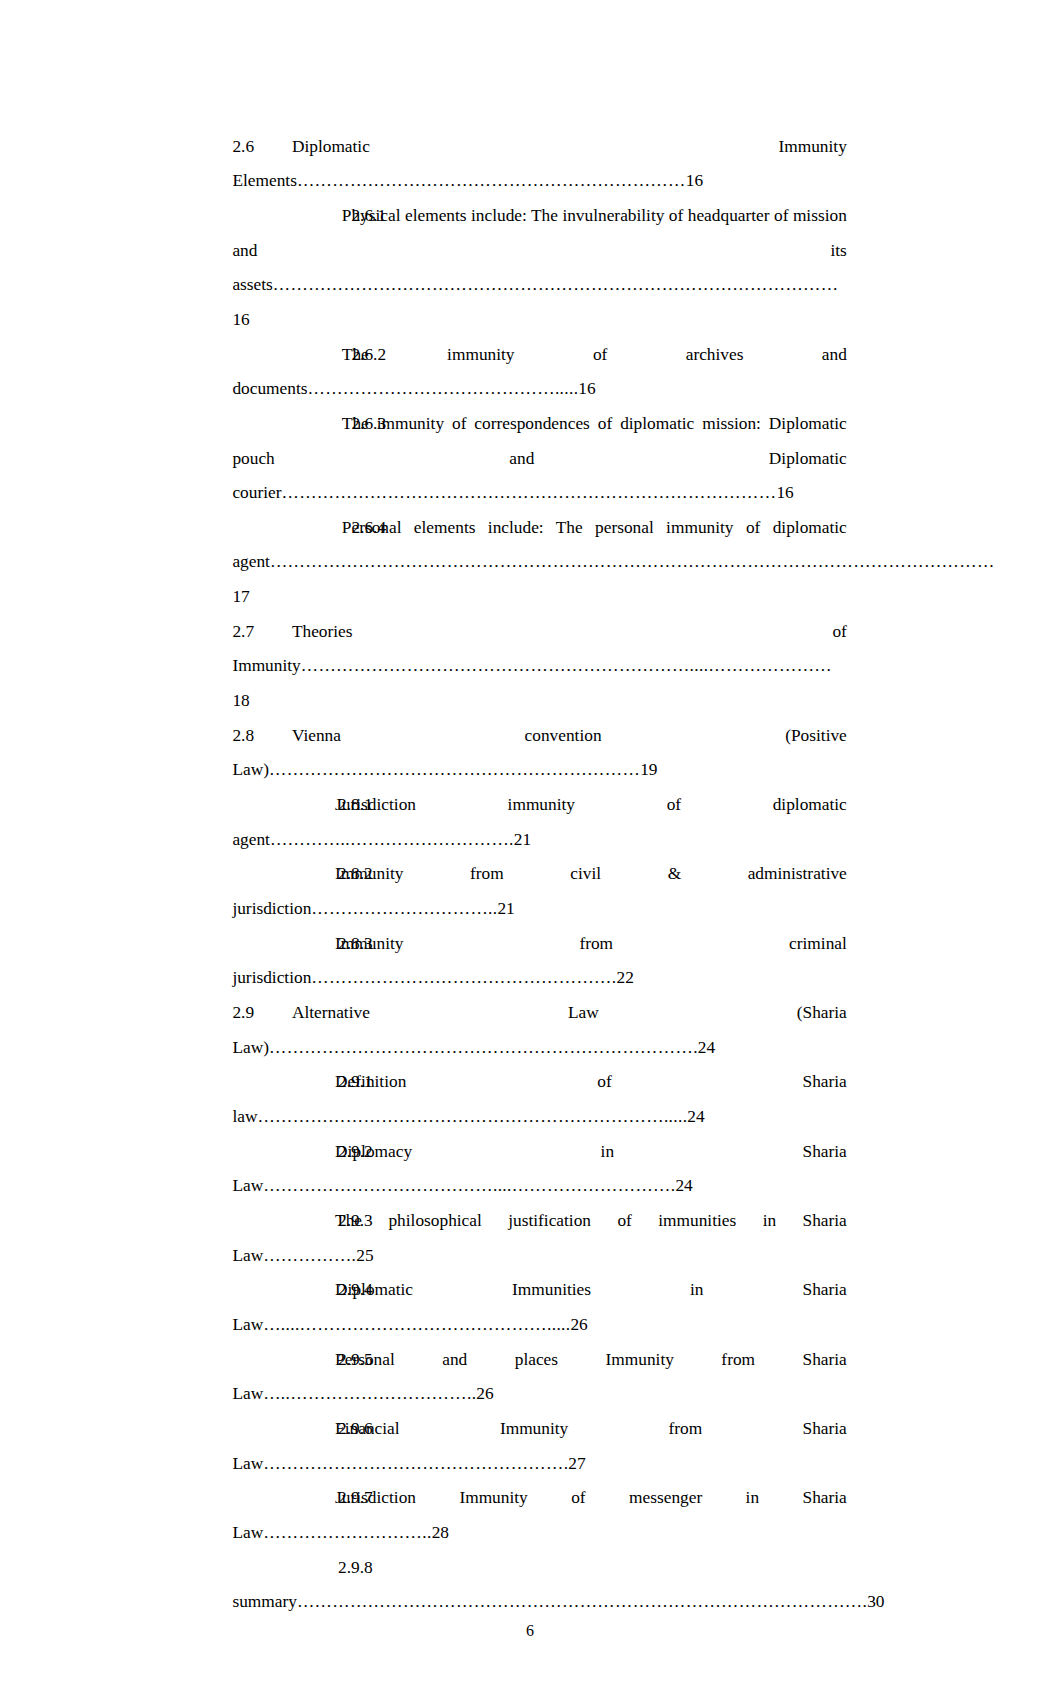2.6 Diplomatic Immunity Elements…………………………………………………………16
2.6.1 Physical elements include: The invulnerability of headquarter of mission and its assets……………………………………………………………………………………16
2.6.2 The immunity of archives and documents……………………………………..... 16
2.6.3 The immunity of correspondences of diplomatic mission: Diplomatic pouch and Diplomatic courier…………………………………………………………………………16
2.6.4 Personal elements include: The personal immunity of diplomatic agent……………………………………………………………………………………………………………17
2.7 Theories of Immunity…………………………………………………………....…………………18
2.8 Vienna convention (Positive Law)………………………………………………………19
2.8.1 Jurisdiction immunity of diplomatic agent…………..………………………. 21
2.8.2 Immunity from civil & administrative jurisdiction………………………….. 21
2.8.3 Immunity from criminal jurisdiction……………………………………………. 22
2.9 Alternative Law (Sharia Law)………………………………………………………………. 24
2.9.1 Definition of Sharia law……………………………………………………………..... 24
2.9.2 Diplomacy in Sharia Law…………………………………....………………………. 24
2.9.3 The philosophical justification of immunities in Sharia Law……………. 25
2.9.4 Diplomatic Immunities in Sharia Law…....……………………………………..... 26
2.9.5 Personal and places Immunity from Sharia Law…..………………………….. 26
2.9.6 Financial Immunity from Sharia Law……………………………………………. 27
2.9.7 Jurisdiction Immunity of messenger in Sharia Law……………………….. 28
2.9.8summary……………………………………………………………………………………. 30
6